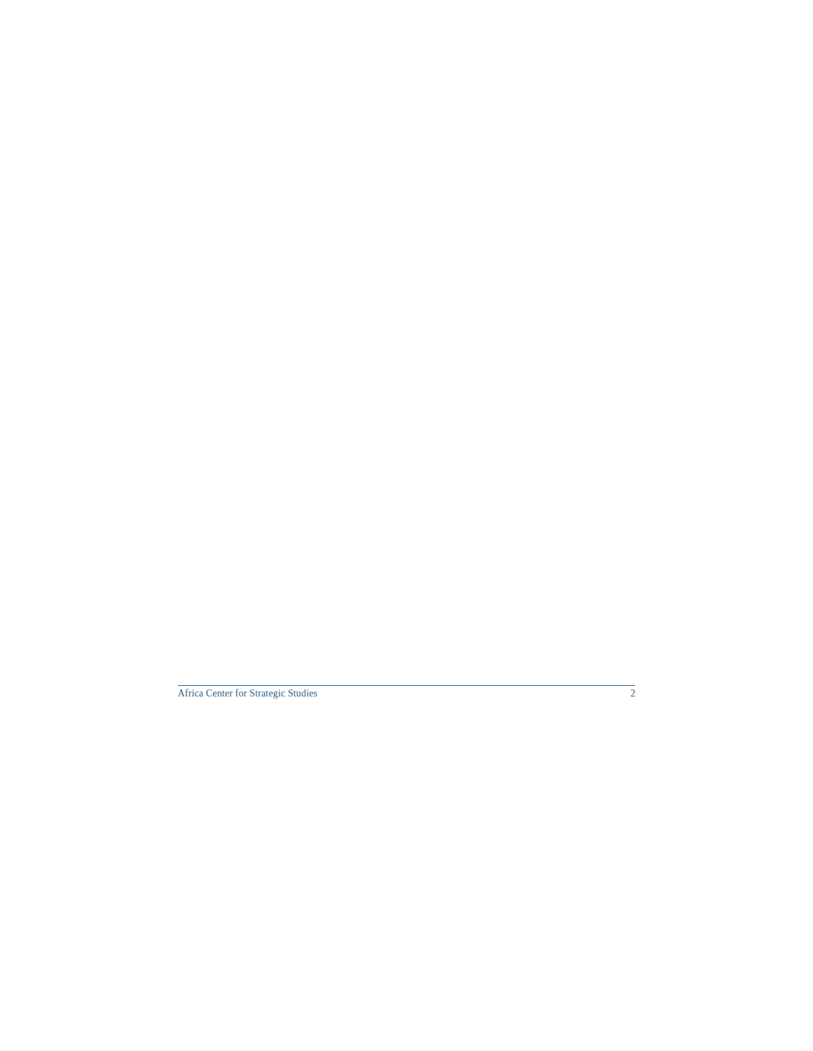Africa Center for Strategic Studies 2